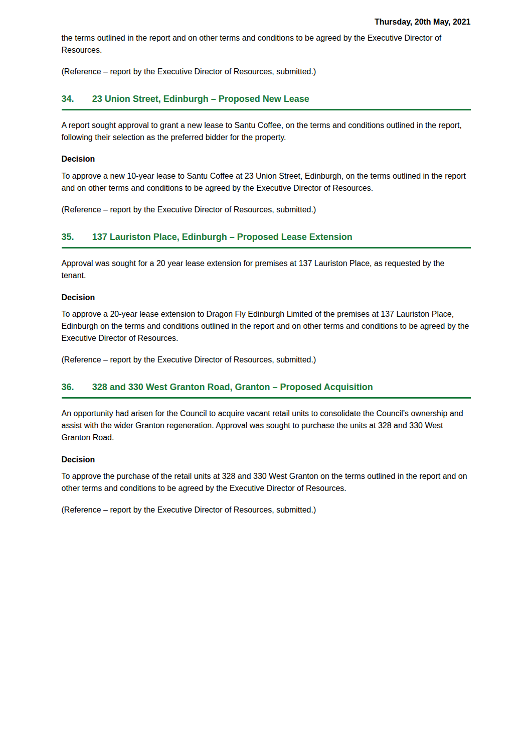Thursday, 20th May, 2021
the terms outlined in the report and on other terms and conditions to be agreed by the Executive Director of Resources.
(Reference – report by the Executive Director of Resources, submitted.)
34. 23 Union Street, Edinburgh – Proposed New Lease
A report sought approval to grant a new lease to Santu Coffee, on the terms and conditions outlined in the report, following their selection as the preferred bidder for the property.
Decision
To approve a new 10-year lease to Santu Coffee at 23 Union Street, Edinburgh, on the terms outlined in the report and on other terms and conditions to be agreed by the Executive Director of Resources.
(Reference – report by the Executive Director of Resources, submitted.)
35. 137 Lauriston Place, Edinburgh – Proposed Lease Extension
Approval was sought for a 20 year lease extension for premises at 137 Lauriston Place, as requested by the tenant.
Decision
To approve a 20-year lease extension to Dragon Fly Edinburgh Limited of the premises at 137 Lauriston Place, Edinburgh on the terms and conditions outlined in the report and on other terms and conditions to be agreed by the Executive Director of Resources.
(Reference – report by the Executive Director of Resources, submitted.)
36. 328 and 330 West Granton Road, Granton – Proposed Acquisition
An opportunity had arisen for the Council to acquire vacant retail units to consolidate the Council’s ownership and assist with the wider Granton regeneration. Approval was sought to purchase the units at 328 and 330 West Granton Road.
Decision
To approve the purchase of the retail units at 328 and 330 West Granton on the terms outlined in the report and on other terms and conditions to be agreed by the Executive Director of Resources.
(Reference – report by the Executive Director of Resources, submitted.)